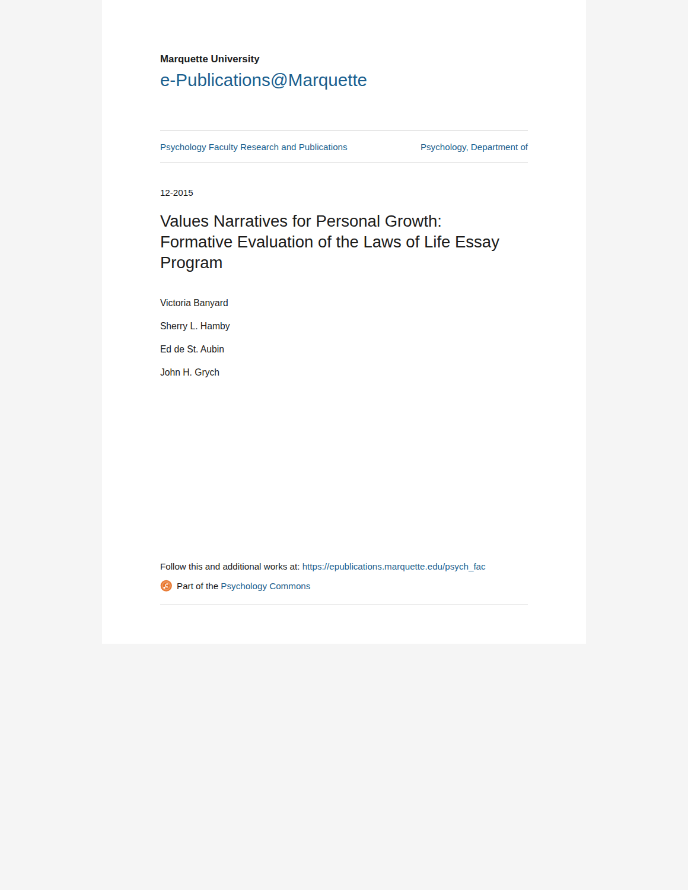Marquette University
e-Publications@Marquette
Psychology Faculty Research and Publications
Psychology, Department of
12-2015
Values Narratives for Personal Growth: Formative Evaluation of the Laws of Life Essay Program
Victoria Banyard
Sherry L. Hamby
Ed de St. Aubin
John H. Grych
Follow this and additional works at: https://epublications.marquette.edu/psych_fac
Part of the Psychology Commons